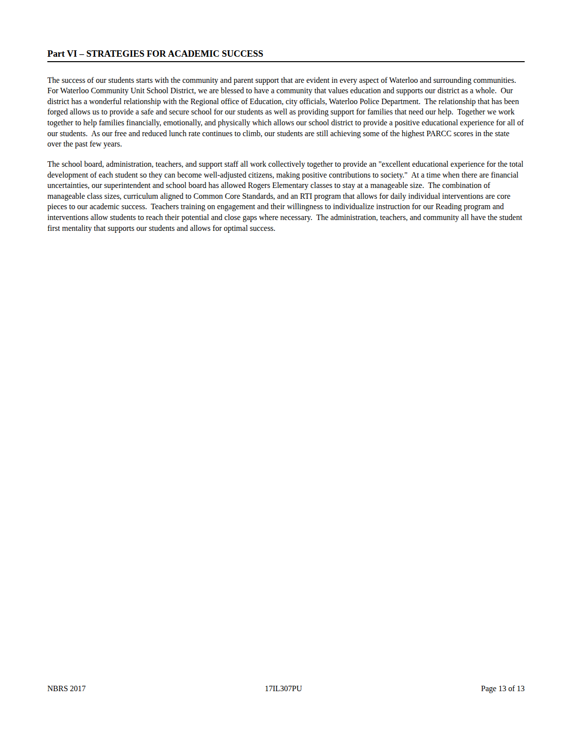Part VI – STRATEGIES FOR ACADEMIC SUCCESS
The success of our students starts with the community and parent support that are evident in every aspect of Waterloo and surrounding communities. For Waterloo Community Unit School District, we are blessed to have a community that values education and supports our district as a whole. Our district has a wonderful relationship with the Regional office of Education, city officials, Waterloo Police Department. The relationship that has been forged allows us to provide a safe and secure school for our students as well as providing support for families that need our help. Together we work together to help families financially, emotionally, and physically which allows our school district to provide a positive educational experience for all of our students. As our free and reduced lunch rate continues to climb, our students are still achieving some of the highest PARCC scores in the state over the past few years.
The school board, administration, teachers, and support staff all work collectively together to provide an "excellent educational experience for the total development of each student so they can become well-adjusted citizens, making positive contributions to society." At a time when there are financial uncertainties, our superintendent and school board has allowed Rogers Elementary classes to stay at a manageable size. The combination of manageable class sizes, curriculum aligned to Common Core Standards, and an RTI program that allows for daily individual interventions are core pieces to our academic success. Teachers training on engagement and their willingness to individualize instruction for our Reading program and interventions allow students to reach their potential and close gaps where necessary. The administration, teachers, and community all have the student first mentality that supports our students and allows for optimal success.
NBRS 2017 17IL307PU Page 13 of 13